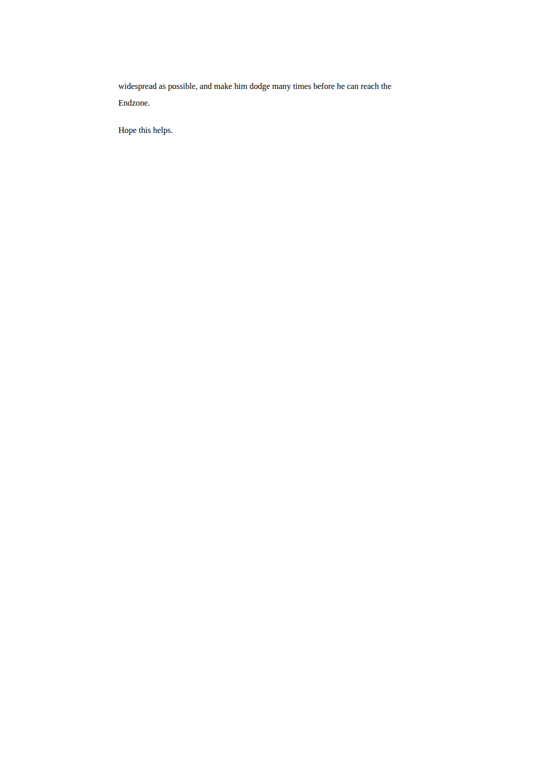widespread as possible, and make him dodge many times before he can reach the Endzone.
Hope this helps.